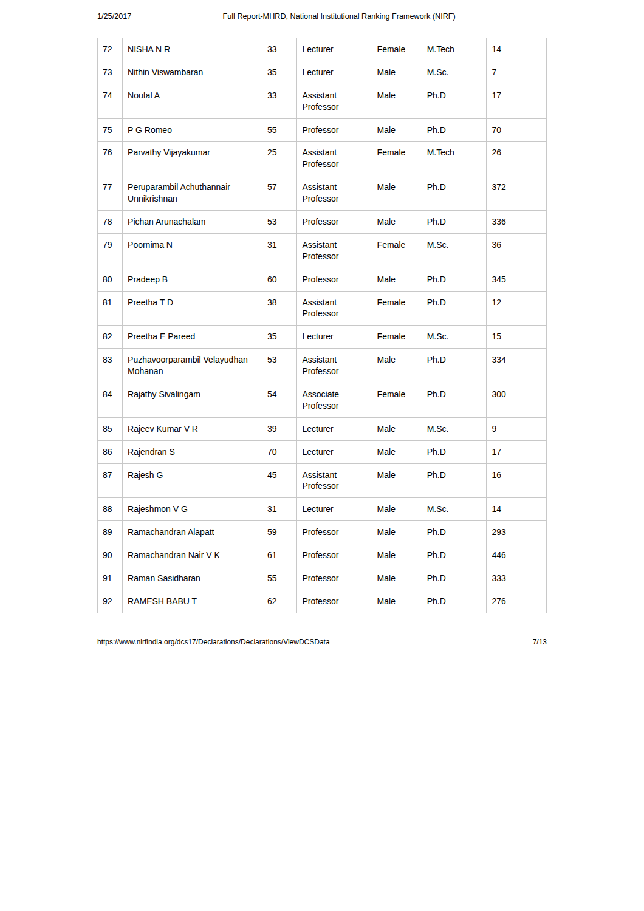1/25/2017
Full Report-MHRD, National Institutional Ranking Framework (NIRF)
| 72 | NISHA N R | 33 | Lecturer | Female | M.Tech | 14 |
| 73 | Nithin Viswambaran | 35 | Lecturer | Male | M.Sc. | 7 |
| 74 | Noufal A | 33 | Assistant Professor | Male | Ph.D | 17 |
| 75 | P G Romeo | 55 | Professor | Male | Ph.D | 70 |
| 76 | Parvathy Vijayakumar | 25 | Assistant Professor | Female | M.Tech | 26 |
| 77 | Peruparambil Achuthannair Unnikrishnan | 57 | Assistant Professor | Male | Ph.D | 372 |
| 78 | Pichan Arunachalam | 53 | Professor | Male | Ph.D | 336 |
| 79 | Poornima N | 31 | Assistant Professor | Female | M.Sc. | 36 |
| 80 | Pradeep B | 60 | Professor | Male | Ph.D | 345 |
| 81 | Preetha T D | 38 | Assistant Professor | Female | Ph.D | 12 |
| 82 | Preetha E Pareed | 35 | Lecturer | Female | M.Sc. | 15 |
| 83 | Puzhavoorparambil Velayudhan Mohanan | 53 | Assistant Professor | Male | Ph.D | 334 |
| 84 | Rajathy Sivalingam | 54 | Associate Professor | Female | Ph.D | 300 |
| 85 | Rajeev Kumar V R | 39 | Lecturer | Male | M.Sc. | 9 |
| 86 | Rajendran S | 70 | Lecturer | Male | Ph.D | 17 |
| 87 | Rajesh G | 45 | Assistant Professor | Male | Ph.D | 16 |
| 88 | Rajeshmon V G | 31 | Lecturer | Male | M.Sc. | 14 |
| 89 | Ramachandran Alapatt | 59 | Professor | Male | Ph.D | 293 |
| 90 | Ramachandran Nair V K | 61 | Professor | Male | Ph.D | 446 |
| 91 | Raman Sasidharan | 55 | Professor | Male | Ph.D | 333 |
| 92 | RAMESH BABU T | 62 | Professor | Male | Ph.D | 276 |
https://www.nirfindia.org/dcs17/Declarations/Declarations/ViewDCSData 7/13